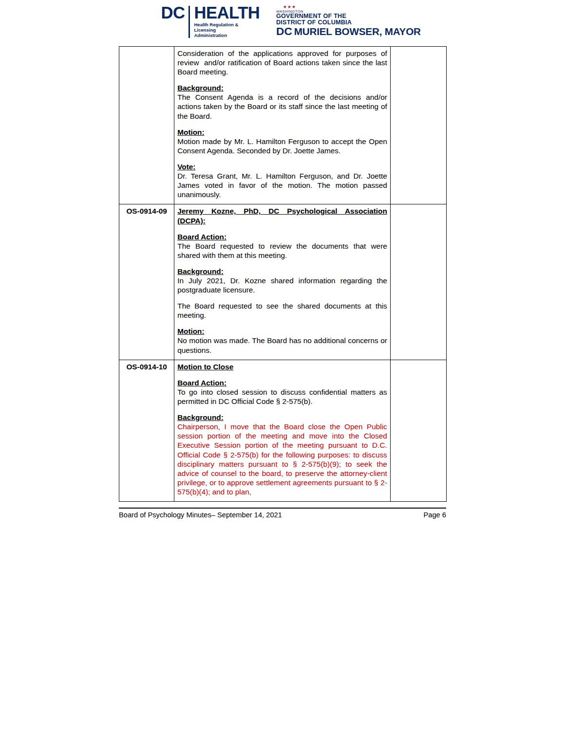DC
HEALTH
Health Regulation & Licensing
Administration
★★★
WASHINGTON
GOVERNMENT OF THE
DISTRICT OF COLUMBIA
DC MURIEL BOWSER, MAYOR
| | Consideration of the applications approved for purposes of review and/or ratification of Board actions taken since the last Board meeting. Background: The Consent Agenda is a record of the decisions and/or actions taken by the Board or its staff since the last meeting of the Board. Motion: Motion made by Mr. L. Hamilton Ferguson to accept the Open Consent Agenda. Seconded by Dr. Joette James. Vote: Dr. Teresa Grant, Mr. L. Hamilton Ferguson, and Dr. Joette James voted in favor of the motion. The motion passed unanimously. | |
| OS-0914-09 | Jeremy Kozne, PhD, DC Psychological Association (DCPA): Board Action: The Board requested to review the documents that were shared with them at this meeting. Background: In July 2021, Dr. Kozne shared information regarding the postgraduate licensure. The Board requested to see the shared documents at this meeting. Motion: No motion was made. The Board has no additional concerns or questions. | |
| OS-0914-10 | Motion to Close Board Action: To go into closed session to discuss confidential matters as permitted in DC Official Code § 2-575(b). Background: Chairperson, I move that the Board close the Open Public session portion of the meeting and move into the Closed Executive Session portion of the meeting pursuant to D.C. Official Code § 2-575(b) for the following purposes: to discuss disciplinary matters pursuant to § 2-575(b)(9); to seek the advice of counsel to the board, to preserve the attorney-client privilege, or to approve settlement agreements pursuant to § 2- 575(b)(4); and to plan, | |
Board of Psychology Minutes– September 14, 2021
Page 6